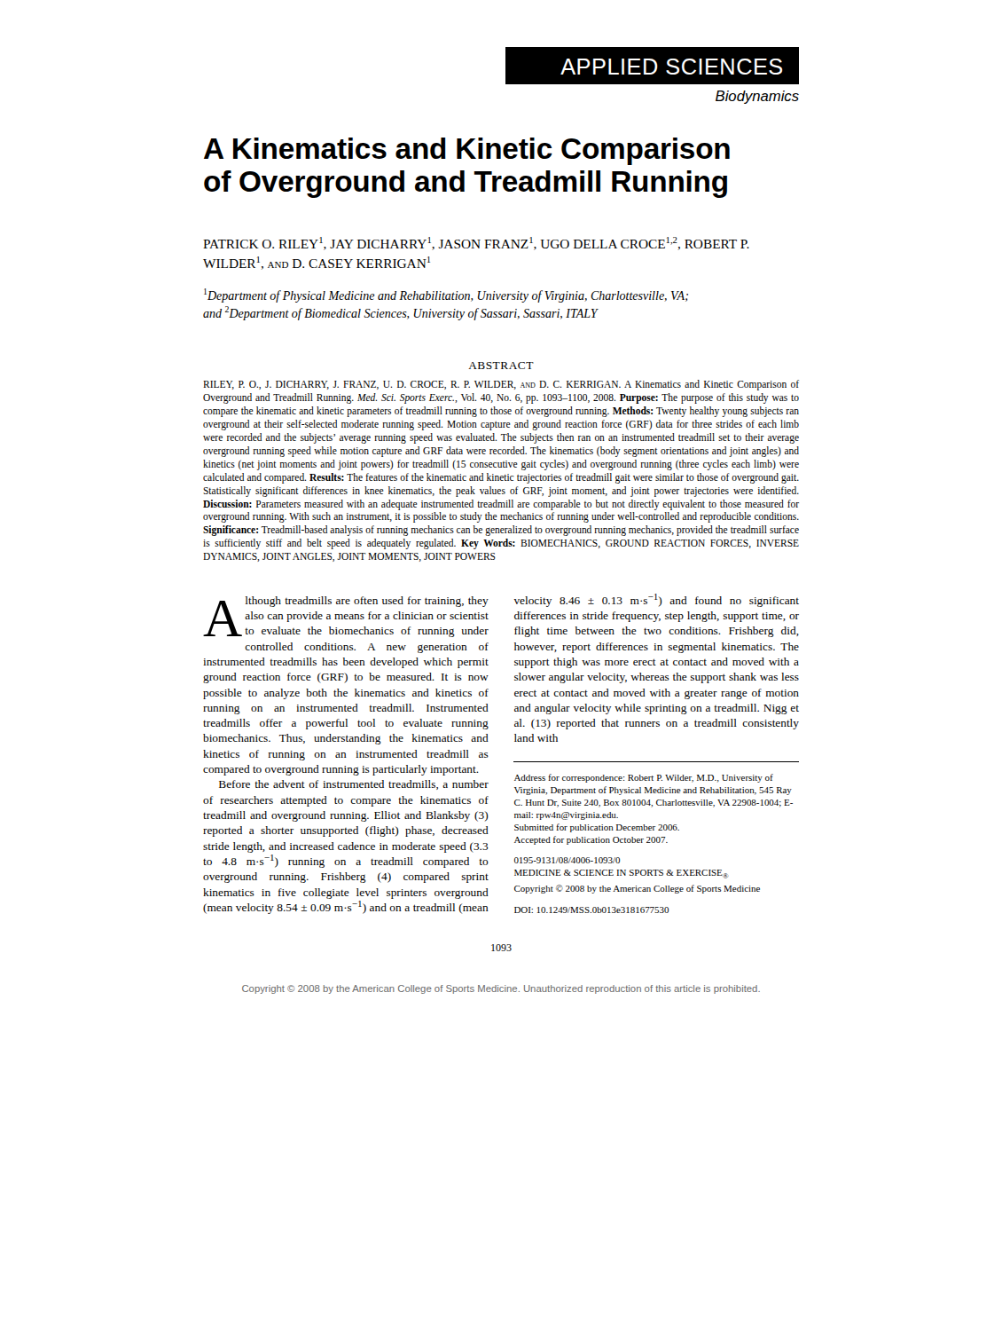APPLIED SCIENCES
Biodynamics
A Kinematics and Kinetic Comparison
of Overground and Treadmill Running
PATRICK O. RILEY1, JAY DICHARRY1, JASON FRANZ1, UGO DELLA CROCE1,2, ROBERT P. WILDER1, and D. CASEY KERRIGAN1
1Department of Physical Medicine and Rehabilitation, University of Virginia, Charlottesville, VA;
and 2Department of Biomedical Sciences, University of Sassari, Sassari, ITALY
ABSTRACT
RILEY, P. O., J. DICHARRY, J. FRANZ, U. D. CROCE, R. P. WILDER, and D. C. KERRIGAN. A Kinematics and Kinetic Comparison of Overground and Treadmill Running. Med. Sci. Sports Exerc., Vol. 40, No. 6, pp. 1093–1100, 2008. Purpose: The purpose of this study was to compare the kinematic and kinetic parameters of treadmill running to those of overground running. Methods: Twenty healthy young subjects ran overground at their self-selected moderate running speed. Motion capture and ground reaction force (GRF) data for three strides of each limb were recorded and the subjects’ average running speed was evaluated. The subjects then ran on an instrumented treadmill set to their average overground running speed while motion capture and GRF data were recorded. The kinematics (body segment orientations and joint angles) and kinetics (net joint moments and joint powers) for treadmill (15 consecutive gait cycles) and overground running (three cycles each limb) were calculated and compared. Results: The features of the kinematic and kinetic trajectories of treadmill gait were similar to those of overground gait. Statistically significant differences in knee kinematics, the peak values of GRF, joint moment, and joint power trajectories were identified. Discussion: Parameters measured with an adequate instrumented treadmill are comparable to but not directly equivalent to those measured for overground running. With such an instrument, it is possible to study the mechanics of running under well-controlled and reproducible conditions. Significance: Treadmill-based analysis of running mechanics can be generalized to overground running mechanics, provided the treadmill surface is sufficiently stiff and belt speed is adequately regulated. Key Words: BIOMECHANICS, GROUND REACTION FORCES, INVERSE DYNAMICS, JOINT ANGLES, JOINT MOMENTS, JOINT POWERS
Although treadmills are often used for training, they also can provide a means for a clinician or scientist to evaluate the biomechanics of running under controlled conditions. A new generation of instrumented treadmills has been developed which permit ground reaction force (GRF) to be measured. It is now possible to analyze both the kinematics and kinetics of running on an instrumented treadmill. Instrumented treadmills offer a powerful tool to evaluate running biomechanics. Thus, understanding the kinematics and kinetics of running on an instrumented treadmill as compared to overground running is particularly important.
Before the advent of instrumented treadmills, a number of researchers attempted to compare the kinematics of treadmill and overground running. Elliot and Blanksby (3) reported a shorter unsupported (flight) phase, decreased stride length, and increased cadence in moderate speed (3.3 to 4.8 m·s−1) running on a treadmill compared to overground running. Frishberg (4) compared sprint kinematics in five collegiate level sprinters overground (mean velocity 8.54 ± 0.09 m·s−1) and on a treadmill (mean velocity 8.46 ± 0.13 m·s−1) and found no significant differences in stride frequency, step length, support time, or flight time between the two conditions. Frishberg did, however, report differences in segmental kinematics. The support thigh was more erect at contact and moved with a slower angular velocity, whereas the support shank was less erect at contact and moved with a greater range of motion and angular velocity while sprinting on a treadmill. Nigg et al. (13) reported that runners on a treadmill consistently land with
Address for correspondence: Robert P. Wilder, M.D., University of Virginia, Department of Physical Medicine and Rehabilitation, 545 Ray C. Hunt Dr, Suite 240, Box 801004, Charlottesville, VA 22908-1004; E-mail: rpw4n@virginia.edu.
Submitted for publication December 2006.
Accepted for publication October 2007.
0195-9131/08/4006-1093/0
MEDICINE & SCIENCE IN SPORTS & EXERCISE®
Copyright © 2008 by the American College of Sports Medicine
DOI: 10.1249/MSS.0b013e3181677530
1093
Copyright © 2008 by the American College of Sports Medicine. Unauthorized reproduction of this article is prohibited.